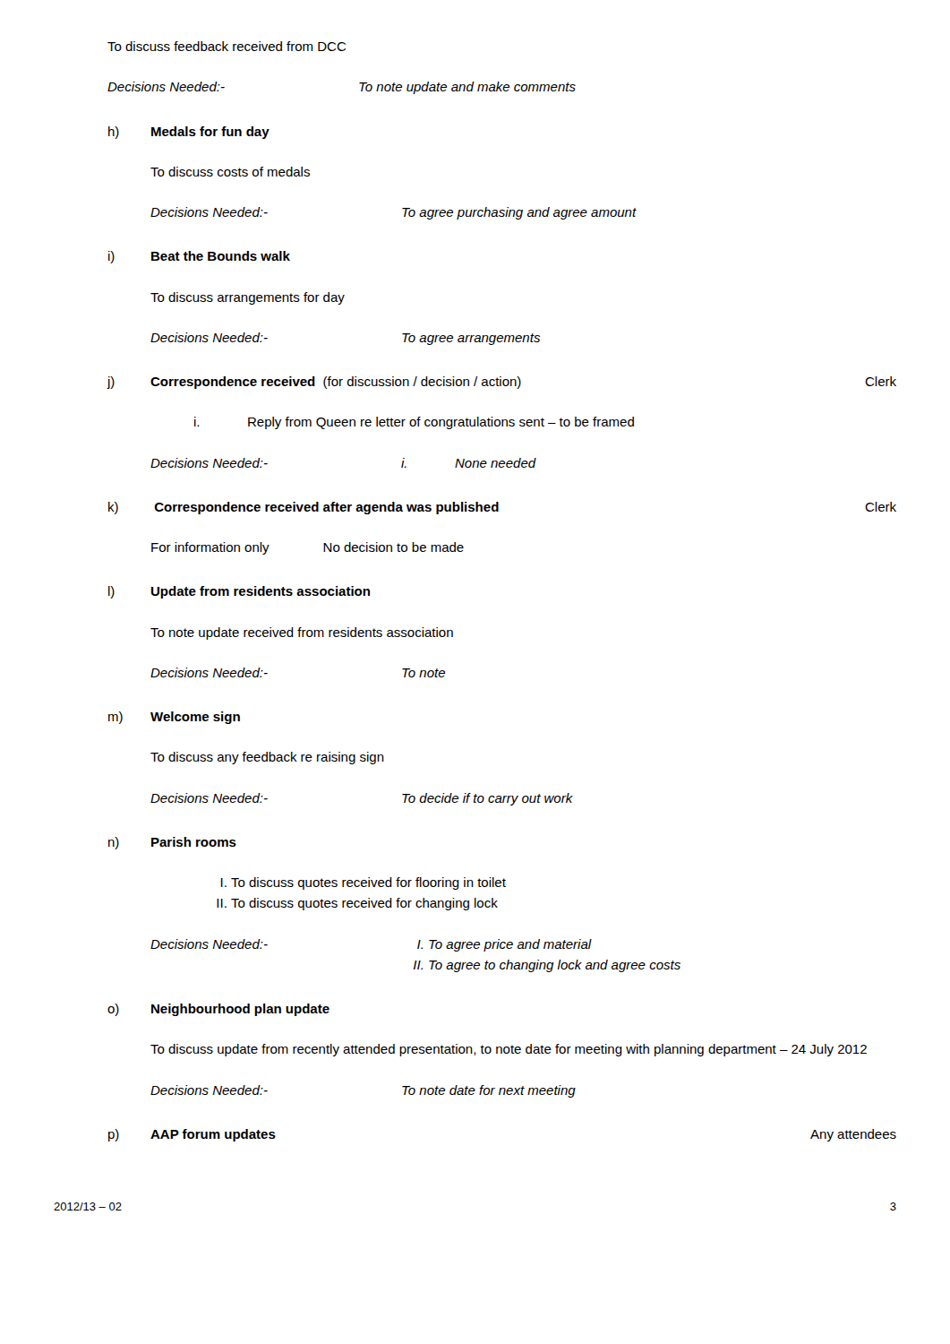To discuss feedback received from DCC
Decisions Needed:-
To note update and make comments
h)
Medals for fun day
To discuss costs of medals
Decisions Needed:-
To agree purchasing and agree amount
i)
Beat the Bounds walk
To discuss arrangements for day
Decisions Needed:-
To agree arrangements
j)
Clerk Correspondence received (for discussion / decision / action)
i.
Reply from Queen re letter of congratulations sent – to be framed
Decisions Needed:-
i. None needed
k)
Clerk Correspondence received after agenda was published
For information only No decision to be made
l)
Update from residents association
To note update received from residents association
Decisions Needed:-
To note
m)
Welcome sign
To discuss any feedback re raising sign
Decisions Needed:-
To decide if to carry out work
n)
Parish rooms
To discuss quotes received for flooring in toilet
To discuss quotes received for changing lock
Decisions Needed:-
To agree price and material
To agree to changing lock and agree costs
o)
Neighbourhood plan update
To discuss update from recently attended presentation, to note date for meeting with planning department – 24 July 2012
Decisions Needed:-
To note date for next meeting
p)
Any attendees AAP forum updates
2012/13 – 02
3